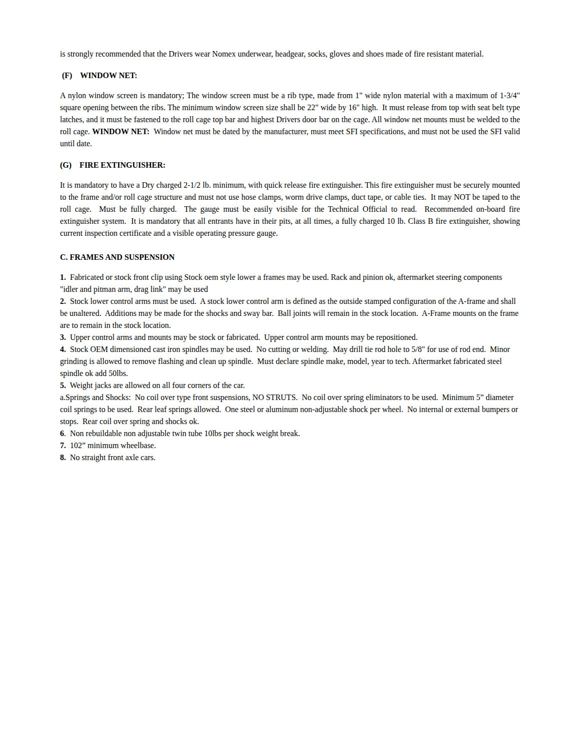is strongly recommended that the Drivers wear Nomex underwear, headgear, socks, gloves and shoes made of fire resistant material.
(F) WINDOW NET:
A nylon window screen is mandatory; The window screen must be a rib type, made from 1" wide nylon material with a maximum of 1-3/4" square opening between the ribs. The minimum window screen size shall be 22" wide by 16" high. It must release from top with seat belt type latches, and it must be fastened to the roll cage top bar and highest Drivers door bar on the cage. All window net mounts must be welded to the roll cage. WINDOW NET: Window net must be dated by the manufacturer, must meet SFI specifications, and must not be used the SFI valid until date.
(G) FIRE EXTINGUISHER:
It is mandatory to have a Dry charged 2-1/2 lb. minimum, with quick release fire extinguisher. This fire extinguisher must be securely mounted to the frame and/or roll cage structure and must not use hose clamps, worm drive clamps, duct tape, or cable ties. It may NOT be taped to the roll cage. Must be fully charged. The gauge must be easily visible for the Technical Official to read. Recommended on-board fire extinguisher system. It is mandatory that all entrants have in their pits, at all times, a fully charged 10 lb. Class B fire extinguisher, showing current inspection certificate and a visible operating pressure gauge.
C. FRAMES AND SUSPENSION
1. Fabricated or stock front clip using Stock oem style lower a frames may be used. Rack and pinion ok, aftermarket steering components "idler and pitman arm, drag link" may be used
2. Stock lower control arms must be used. A stock lower control arm is defined as the outside stamped configuration of the A-frame and shall be unaltered. Additions may be made for the shocks and sway bar. Ball joints will remain in the stock location. A-Frame mounts on the frame are to remain in the stock location.
3. Upper control arms and mounts may be stock or fabricated. Upper control arm mounts may be repositioned.
4. Stock OEM dimensioned cast iron spindles may be used. No cutting or welding. May drill tie rod hole to 5/8" for use of rod end. Minor grinding is allowed to remove flashing and clean up spindle. Must declare spindle make, model, year to tech. Aftermarket fabricated steel spindle ok add 50lbs.
5. Weight jacks are allowed on all four corners of the car.
a.Springs and Shocks: No coil over type front suspensions, NO STRUTS. No coil over spring eliminators to be used. Minimum 5” diameter coil springs to be used. Rear leaf springs allowed. One steel or aluminum non-adjustable shock per wheel. No internal or external bumpers or stops. Rear coil over spring and shocks ok.
6. Non rebuildable non adjustable twin tube 10lbs per shock weight break.
7. 102” minimum wheelbase.
8. No straight front axle cars.